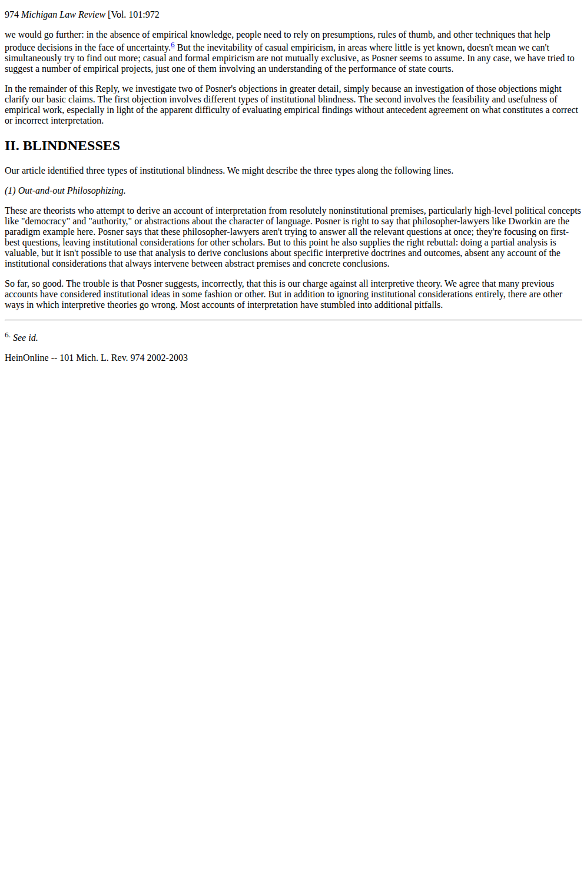974 Michigan Law Review [Vol. 101:972
we would go further: in the absence of empirical knowledge, people need to rely on presumptions, rules of thumb, and other techniques that help produce decisions in the face of uncertainty.6 But the inevitability of casual empiricism, in areas where little is yet known, doesn't mean we can't simultaneously try to find out more; casual and formal empiricism are not mutually exclusive, as Posner seems to assume. In any case, we have tried to suggest a number of empirical projects, just one of them involving an understanding of the performance of state courts.
In the remainder of this Reply, we investigate two of Posner's objections in greater detail, simply because an investigation of those objections might clarify our basic claims. The first objection involves different types of institutional blindness. The second involves the feasibility and usefulness of empirical work, especially in light of the apparent difficulty of evaluating empirical findings without antecedent agreement on what constitutes a correct or incorrect interpretation.
II. BLINDNESSES
Our article identified three types of institutional blindness. We might describe the three types along the following lines.
(1) Out-and-out Philosophizing.
These are theorists who attempt to derive an account of interpretation from resolutely noninstitutional premises, particularly high-level political concepts like "democracy" and "authority," or abstractions about the character of language. Posner is right to say that philosopher-lawyers like Dworkin are the paradigm example here. Posner says that these philosopher-lawyers aren't trying to answer all the relevant questions at once; they're focusing on first-best questions, leaving institutional considerations for other scholars. But to this point he also supplies the right rebuttal: doing a partial analysis is valuable, but it isn't possible to use that analysis to derive conclusions about specific interpretive doctrines and outcomes, absent any account of the institutional considerations that always intervene between abstract premises and concrete conclusions.
So far, so good. The trouble is that Posner suggests, incorrectly, that this is our charge against all interpretive theory. We agree that many previous accounts have considered institutional ideas in some fashion or other. But in addition to ignoring institutional considerations entirely, there are other ways in which interpretive theories go wrong. Most accounts of interpretation have stumbled into additional pitfalls.
6. See id.
HeinOnline -- 101 Mich. L. Rev. 974 2002-2003